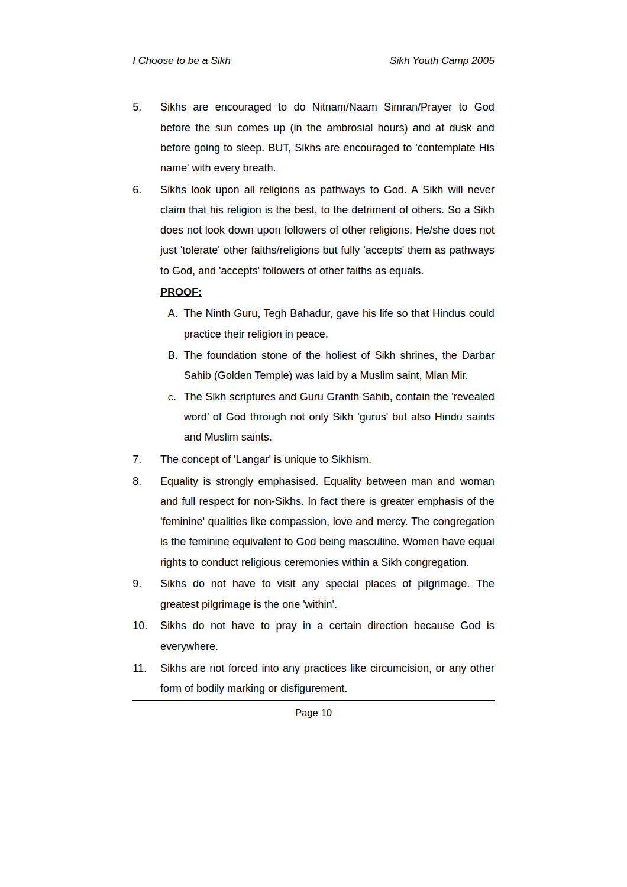I Choose to be a Sikh Sikh Youth Camp 2005
5. Sikhs are encouraged to do Nitnam/Naam Simran/Prayer to God before the sun comes up (in the ambrosial hours) and at dusk and before going to sleep. BUT, Sikhs are encouraged to 'contemplate His name' with every breath.
6. Sikhs look upon all religions as pathways to God. A Sikh will never claim that his religion is the best, to the detriment of others. So a Sikh does not look down upon followers of other religions. He/she does not just 'tolerate' other faiths/religions but fully 'accepts' them as pathways to God, and 'accepts' followers of other faiths as equals.
PROOF:
A. The Ninth Guru, Tegh Bahadur, gave his life so that Hindus could practice their religion in peace.
B. The foundation stone of the holiest of Sikh shrines, the Darbar Sahib (Golden Temple) was laid by a Muslim saint, Mian Mir.
C. The Sikh scriptures and Guru Granth Sahib, contain the 'revealed word’ of God through not only Sikh 'gurus' but also Hindu saints and Muslim saints.
7. The concept of 'Langar' is unique to Sikhism.
8. Equality is strongly emphasised. Equality between man and woman and full respect for non-Sikhs. In fact there is greater emphasis of the 'feminine' qualities like compassion, love and mercy. The congregation is the feminine equivalent to God being masculine. Women have equal rights to conduct religious ceremonies within a Sikh congregation.
9. Sikhs do not have to visit any special places of pilgrimage. The greatest pilgrimage is the one 'within'.
10. Sikhs do not have to pray in a certain direction because God is everywhere.
11. Sikhs are not forced into any practices like circumcision, or any other form of bodily marking or disfigurement.
Page 10